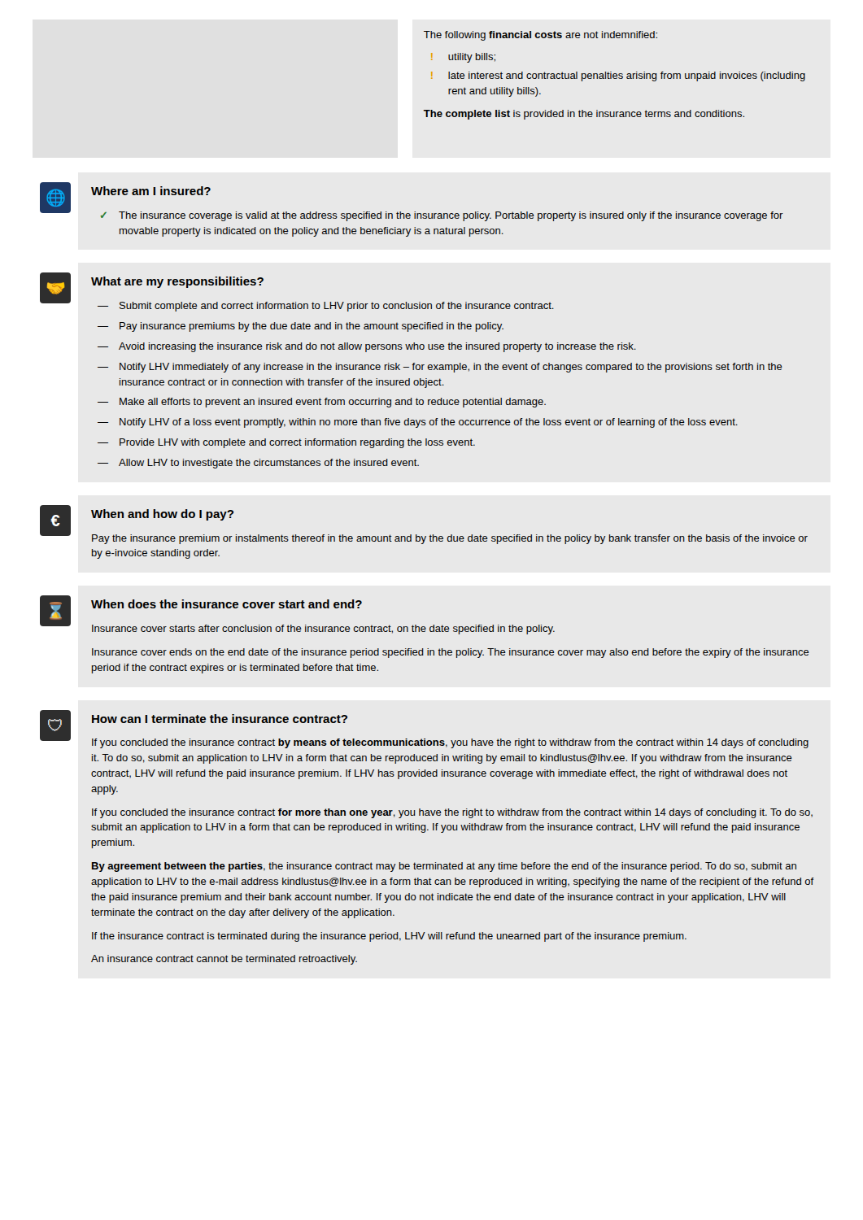The following financial costs are not indemnified:
utility bills;
late interest and contractual penalties arising from unpaid invoices (including rent and utility bills).
The complete list is provided in the insurance terms and conditions.
Where am I insured?
The insurance coverage is valid at the address specified in the insurance policy. Portable property is insured only if the insurance coverage for movable property is indicated on the policy and the beneficiary is a natural person.
What are my responsibilities?
Submit complete and correct information to LHV prior to conclusion of the insurance contract.
Pay insurance premiums by the due date and in the amount specified in the policy.
Avoid increasing the insurance risk and do not allow persons who use the insured property to increase the risk.
Notify LHV immediately of any increase in the insurance risk – for example, in the event of changes compared to the provisions set forth in the insurance contract or in connection with transfer of the insured object.
Make all efforts to prevent an insured event from occurring and to reduce potential damage.
Notify LHV of a loss event promptly, within no more than five days of the occurrence of the loss event or of learning of the loss event.
Provide LHV with complete and correct information regarding the loss event.
Allow LHV to investigate the circumstances of the insured event.
When and how do I pay?
Pay the insurance premium or instalments thereof in the amount and by the due date specified in the policy by bank transfer on the basis of the invoice or by e-invoice standing order.
When does the insurance cover start and end?
Insurance cover starts after conclusion of the insurance contract, on the date specified in the policy.
Insurance cover ends on the end date of the insurance period specified in the policy. The insurance cover may also end before the expiry of the insurance period if the contract expires or is terminated before that time.
How can I terminate the insurance contract?
If you concluded the insurance contract by means of telecommunications, you have the right to withdraw from the contract within 14 days of concluding it. To do so, submit an application to LHV in a form that can be reproduced in writing by email to kindlustus@lhv.ee. If you withdraw from the insurance contract, LHV will refund the paid insurance premium. If LHV has provided insurance coverage with immediate effect, the right of withdrawal does not apply.
If you concluded the insurance contract for more than one year, you have the right to withdraw from the contract within 14 days of concluding it. To do so, submit an application to LHV in a form that can be reproduced in writing. If you withdraw from the insurance contract, LHV will refund the paid insurance premium.
By agreement between the parties, the insurance contract may be terminated at any time before the end of the insurance period. To do so, submit an application to LHV to the e-mail address kindlustus@lhv.ee in a form that can be reproduced in writing, specifying the name of the recipient of the refund of the paid insurance premium and their bank account number. If you do not indicate the end date of the insurance contract in your application, LHV will terminate the contract on the day after delivery of the application.
If the insurance contract is terminated during the insurance period, LHV will refund the unearned part of the insurance premium.
An insurance contract cannot be terminated retroactively.